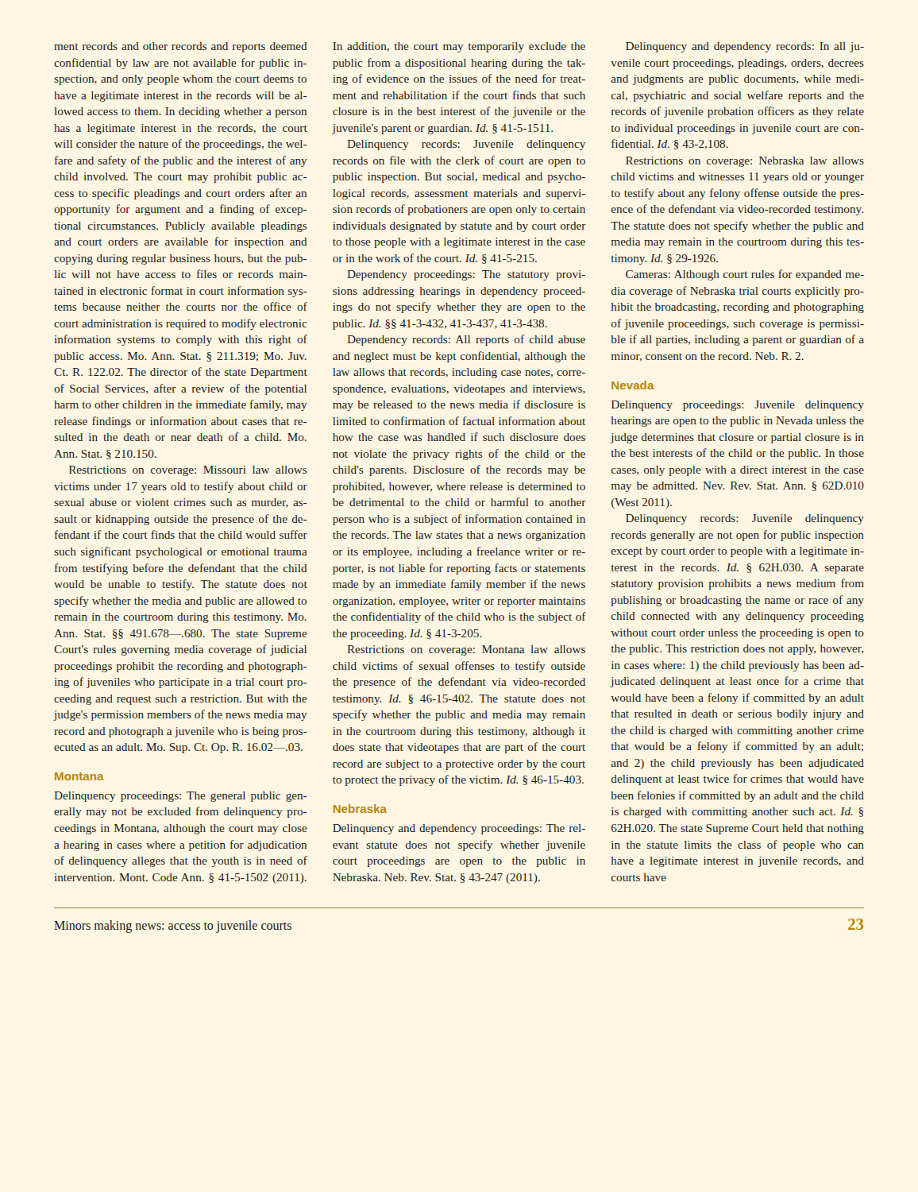ment records and other records and reports deemed confidential by law are not available for public inspection, and only people whom the court deems to have a legitimate interest in the records will be allowed access to them. In deciding whether a person has a legitimate interest in the records, the court will consider the nature of the proceedings, the welfare and safety of the public and the interest of any child involved. The court may prohibit public access to specific pleadings and court orders after an opportunity for argument and a finding of exceptional circumstances. Publicly available pleadings and court orders are available for inspection and copying during regular business hours, but the public will not have access to files or records maintained in electronic format in court information systems because neither the courts nor the office of court administration is required to modify electronic information systems to comply with this right of public access. Mo. Ann. Stat. § 211.319; Mo. Juv. Ct. R. 122.02. The director of the state Department of Social Services, after a review of the potential harm to other children in the immediate family, may release findings or information about cases that resulted in the death or near death of a child. Mo. Ann. Stat. § 210.150.
Restrictions on coverage: Missouri law allows victims under 17 years old to testify about child or sexual abuse or violent crimes such as murder, assault or kidnapping outside the presence of the defendant if the court finds that the child would suffer such significant psychological or emotional trauma from testifying before the defendant that the child would be unable to testify. The statute does not specify whether the media and public are allowed to remain in the courtroom during this testimony. Mo. Ann. Stat. §§ 491.678—.680. The state Supreme Court's rules governing media coverage of judicial proceedings prohibit the recording and photographing of juveniles who participate in a trial court proceeding and request such a restriction. But with the judge's permission members of the news media may record and photograph a juvenile who is being prosecuted as an adult. Mo. Sup. Ct. Op. R. 16.02—.03.
Montana
Delinquency proceedings: The general public generally may not be excluded from delinquency proceedings in Montana, although the court may close a hearing in cases where a petition for adjudication of delinquency alleges that the youth is in need of intervention. Mont. Code Ann. § 41-5-1502 (2011). In addition, the court may temporarily exclude the public from a dispositional hearing during the taking of evidence on the issues of the need for treatment and rehabilitation if the court finds that such closure is in the best interest of the juvenile or the juvenile's parent or guardian. Id. § 41-5-1511.
Delinquency records: Juvenile delinquency records on file with the clerk of court are open to public inspection. But social, medical and psychological records, assessment materials and supervision records of probationers are open only to certain individuals designated by statute and by court order to those people with a legitimate interest in the case or in the work of the court. Id. § 41-5-215.
Dependency proceedings: The statutory provisions addressing hearings in dependency proceedings do not specify whether they are open to the public. Id. §§ 41-3-432, 41-3-437, 41-3-438.
Dependency records: All reports of child abuse and neglect must be kept confidential, although the law allows that records, including case notes, correspondence, evaluations, videotapes and interviews, may be released to the news media if disclosure is limited to confirmation of factual information about how the case was handled if such disclosure does not violate the privacy rights of the child or the child's parents. Disclosure of the records may be prohibited, however, where release is determined to be detrimental to the child or harmful to another person who is a subject of information contained in the records. The law states that a news organization or its employee, including a freelance writer or reporter, is not liable for reporting facts or statements made by an immediate family member if the news organization, employee, writer or reporter maintains the confidentiality of the child who is the subject of the proceeding. Id. § 41-3-205.
Restrictions on coverage: Montana law allows child victims of sexual offenses to testify outside the presence of the defendant via video-recorded testimony. Id. § 46-15-402. The statute does not specify whether the public and media may remain in the courtroom during this testimony, although it does state that videotapes that are part of the court record are subject to a protective order by the court to protect the privacy of the victim. Id. § 46-15-403.
Nebraska
Delinquency and dependency proceedings: The relevant statute does not specify whether juvenile court proceedings are open to the public in Nebraska. Neb. Rev. Stat. § 43-247 (2011).
Delinquency and dependency records: In all juvenile court proceedings, pleadings, orders, decrees and judgments are public documents, while medical, psychiatric and social welfare reports and the records of juvenile probation officers as they relate to individual proceedings in juvenile court are confidential. Id. § 43-2,108.
Restrictions on coverage: Nebraska law allows child victims and witnesses 11 years old or younger to testify about any felony offense outside the presence of the defendant via video-recorded testimony. The statute does not specify whether the public and media may remain in the courtroom during this testimony. Id. § 29-1926.
Cameras: Although court rules for expanded media coverage of Nebraska trial courts explicitly prohibit the broadcasting, recording and photographing of juvenile proceedings, such coverage is permissible if all parties, including a parent or guardian of a minor, consent on the record. Neb. R. 2.
Nevada
Delinquency proceedings: Juvenile delinquency hearings are open to the public in Nevada unless the judge determines that closure or partial closure is in the best interests of the child or the public. In those cases, only people with a direct interest in the case may be admitted. Nev. Rev. Stat. Ann. § 62D.010 (West 2011).
Delinquency records: Juvenile delinquency records generally are not open for public inspection except by court order to people with a legitimate interest in the records. Id. § 62H.030. A separate statutory provision prohibits a news medium from publishing or broadcasting the name or race of any child connected with any delinquency proceeding without court order unless the proceeding is open to the public. This restriction does not apply, however, in cases where: 1) the child previously has been adjudicated delinquent at least once for a crime that would have been a felony if committed by an adult that resulted in death or serious bodily injury and the child is charged with committing another crime that would be a felony if committed by an adult; and 2) the child previously has been adjudicated delinquent at least twice for crimes that would have been felonies if committed by an adult and the child is charged with committing another such act. Id. § 62H.020. The state Supreme Court held that nothing in the statute limits the class of people who can have a legitimate interest in juvenile records, and courts have
Minors making news: access to juvenile courts 23